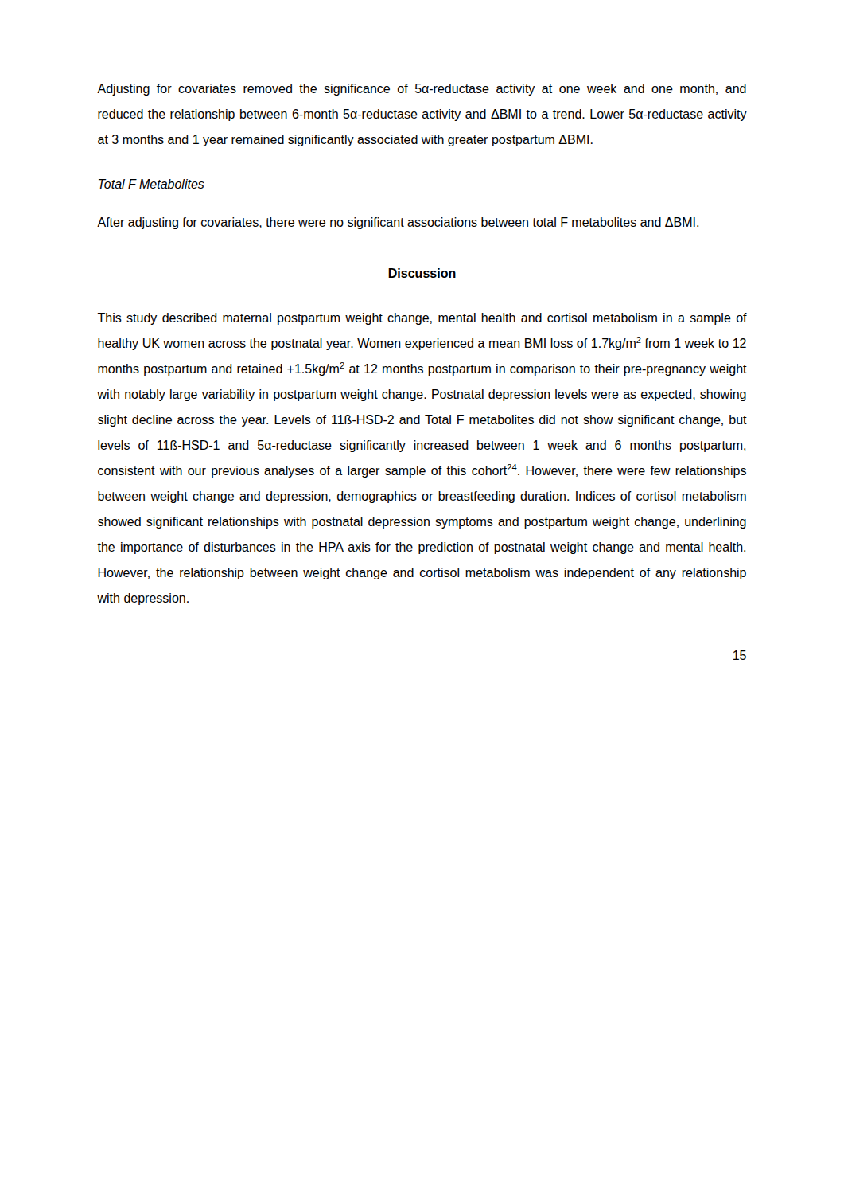Adjusting for covariates removed the significance of 5α-reductase activity at one week and one month, and reduced the relationship between 6-month 5α-reductase activity and ΔBMI to a trend. Lower 5α-reductase activity at 3 months and 1 year remained significantly associated with greater postpartum ΔBMI.
Total F Metabolites
After adjusting for covariates, there were no significant associations between total F metabolites and ΔBMI.
Discussion
This study described maternal postpartum weight change, mental health and cortisol metabolism in a sample of healthy UK women across the postnatal year. Women experienced a mean BMI loss of 1.7kg/m2 from 1 week to 12 months postpartum and retained +1.5kg/m2 at 12 months postpartum in comparison to their pre-pregnancy weight with notably large variability in postpartum weight change. Postnatal depression levels were as expected, showing slight decline across the year. Levels of 11ß-HSD-2 and Total F metabolites did not show significant change, but levels of 11ß-HSD-1 and 5α-reductase significantly increased between 1 week and 6 months postpartum, consistent with our previous analyses of a larger sample of this cohort24. However, there were few relationships between weight change and depression, demographics or breastfeeding duration. Indices of cortisol metabolism showed significant relationships with postnatal depression symptoms and postpartum weight change, underlining the importance of disturbances in the HPA axis for the prediction of postnatal weight change and mental health. However, the relationship between weight change and cortisol metabolism was independent of any relationship with depression.
15